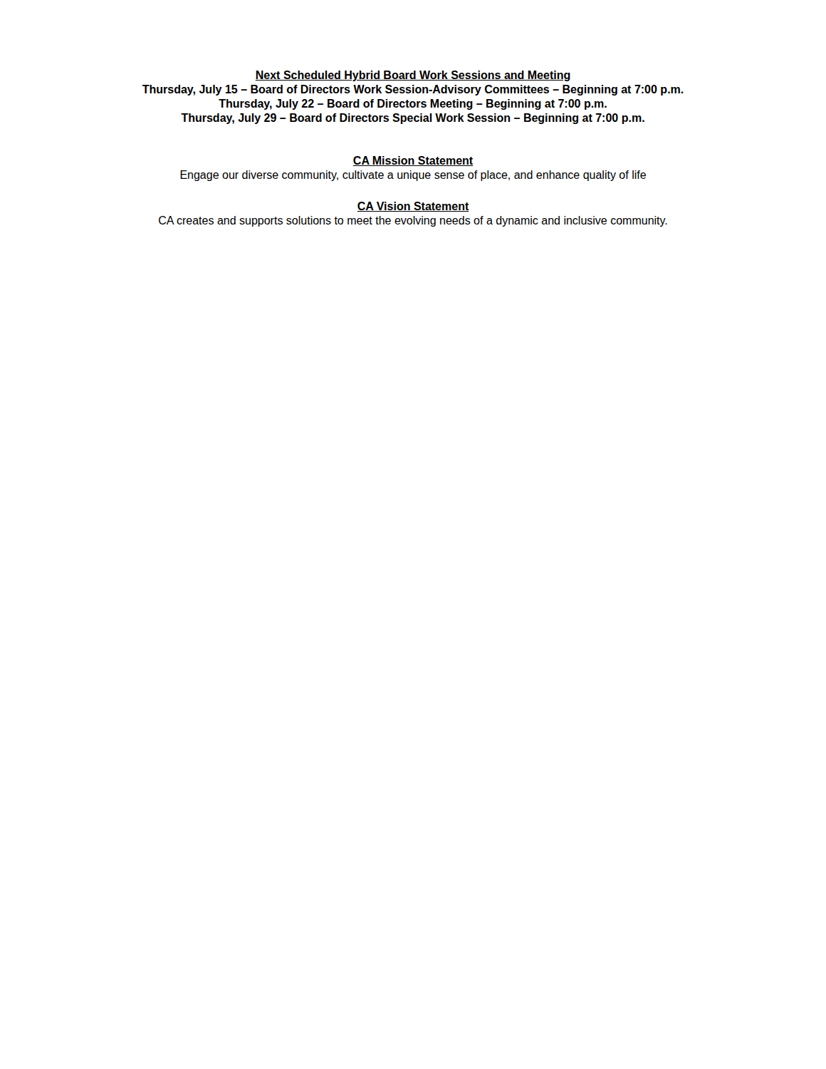Next Scheduled Hybrid Board Work Sessions and Meeting
Thursday, July 15 – Board of Directors Work Session-Advisory Committees – Beginning at 7:00 p.m.
Thursday, July 22 – Board of Directors Meeting – Beginning at 7:00 p.m.
Thursday, July 29 – Board of Directors Special Work Session – Beginning at 7:00 p.m.
CA Mission Statement
Engage our diverse community, cultivate a unique sense of place, and enhance quality of life
CA Vision Statement
CA creates and supports solutions to meet the evolving needs of a dynamic and inclusive community.